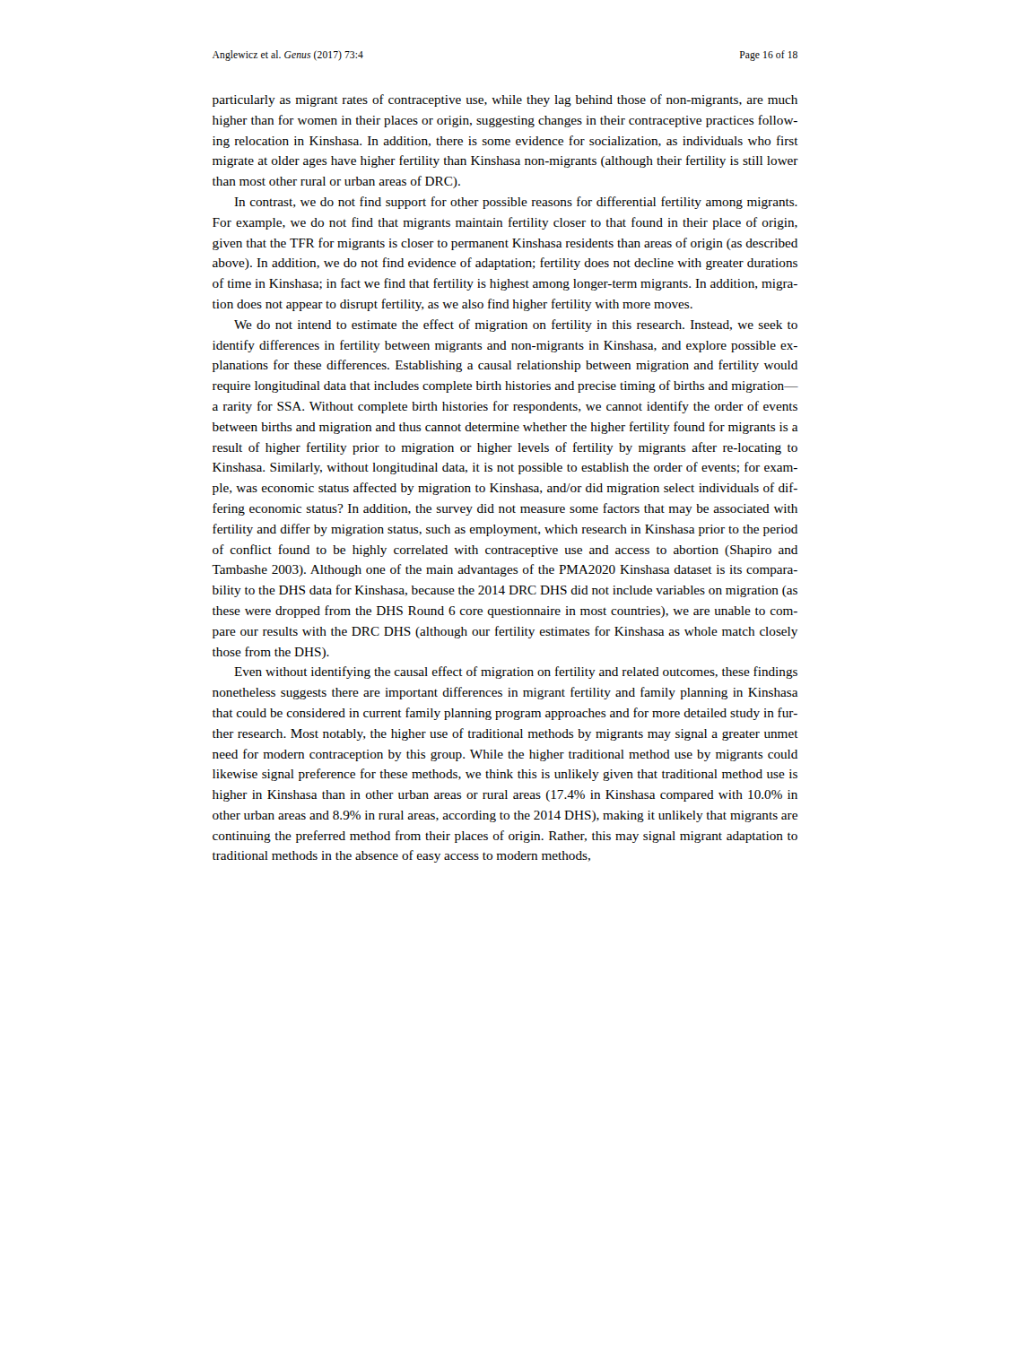Anglewicz et al. Genus (2017) 73:4 Page 16 of 18
particularly as migrant rates of contraceptive use, while they lag behind those of non-migrants, are much higher than for women in their places or origin, suggesting changes in their contraceptive practices following relocation in Kinshasa. In addition, there is some evidence for socialization, as individuals who first migrate at older ages have higher fertility than Kinshasa non-migrants (although their fertility is still lower than most other rural or urban areas of DRC).
In contrast, we do not find support for other possible reasons for differential fertility among migrants. For example, we do not find that migrants maintain fertility closer to that found in their place of origin, given that the TFR for migrants is closer to permanent Kinshasa residents than areas of origin (as described above). In addition, we do not find evidence of adaptation; fertility does not decline with greater durations of time in Kinshasa; in fact we find that fertility is highest among longer-term migrants. In addition, migration does not appear to disrupt fertility, as we also find higher fertility with more moves.
We do not intend to estimate the effect of migration on fertility in this research. Instead, we seek to identify differences in fertility between migrants and non-migrants in Kinshasa, and explore possible explanations for these differences. Establishing a causal relationship between migration and fertility would require longitudinal data that includes complete birth histories and precise timing of births and migration—a rarity for SSA. Without complete birth histories for respondents, we cannot identify the order of events between births and migration and thus cannot determine whether the higher fertility found for migrants is a result of higher fertility prior to migration or higher levels of fertility by migrants after re-locating to Kinshasa. Similarly, without longitudinal data, it is not possible to establish the order of events; for example, was economic status affected by migration to Kinshasa, and/or did migration select individuals of differing economic status? In addition, the survey did not measure some factors that may be associated with fertility and differ by migration status, such as employment, which research in Kinshasa prior to the period of conflict found to be highly correlated with contraceptive use and access to abortion (Shapiro and Tambashe 2003). Although one of the main advantages of the PMA2020 Kinshasa dataset is its comparability to the DHS data for Kinshasa, because the 2014 DRC DHS did not include variables on migration (as these were dropped from the DHS Round 6 core questionnaire in most countries), we are unable to compare our results with the DRC DHS (although our fertility estimates for Kinshasa as whole match closely those from the DHS).
Even without identifying the causal effect of migration on fertility and related outcomes, these findings nonetheless suggests there are important differences in migrant fertility and family planning in Kinshasa that could be considered in current family planning program approaches and for more detailed study in further research. Most notably, the higher use of traditional methods by migrants may signal a greater unmet need for modern contraception by this group. While the higher traditional method use by migrants could likewise signal preference for these methods, we think this is unlikely given that traditional method use is higher in Kinshasa than in other urban areas or rural areas (17.4% in Kinshasa compared with 10.0% in other urban areas and 8.9% in rural areas, according to the 2014 DHS), making it unlikely that migrants are continuing the preferred method from their places of origin. Rather, this may signal migrant adaptation to traditional methods in the absence of easy access to modern methods,